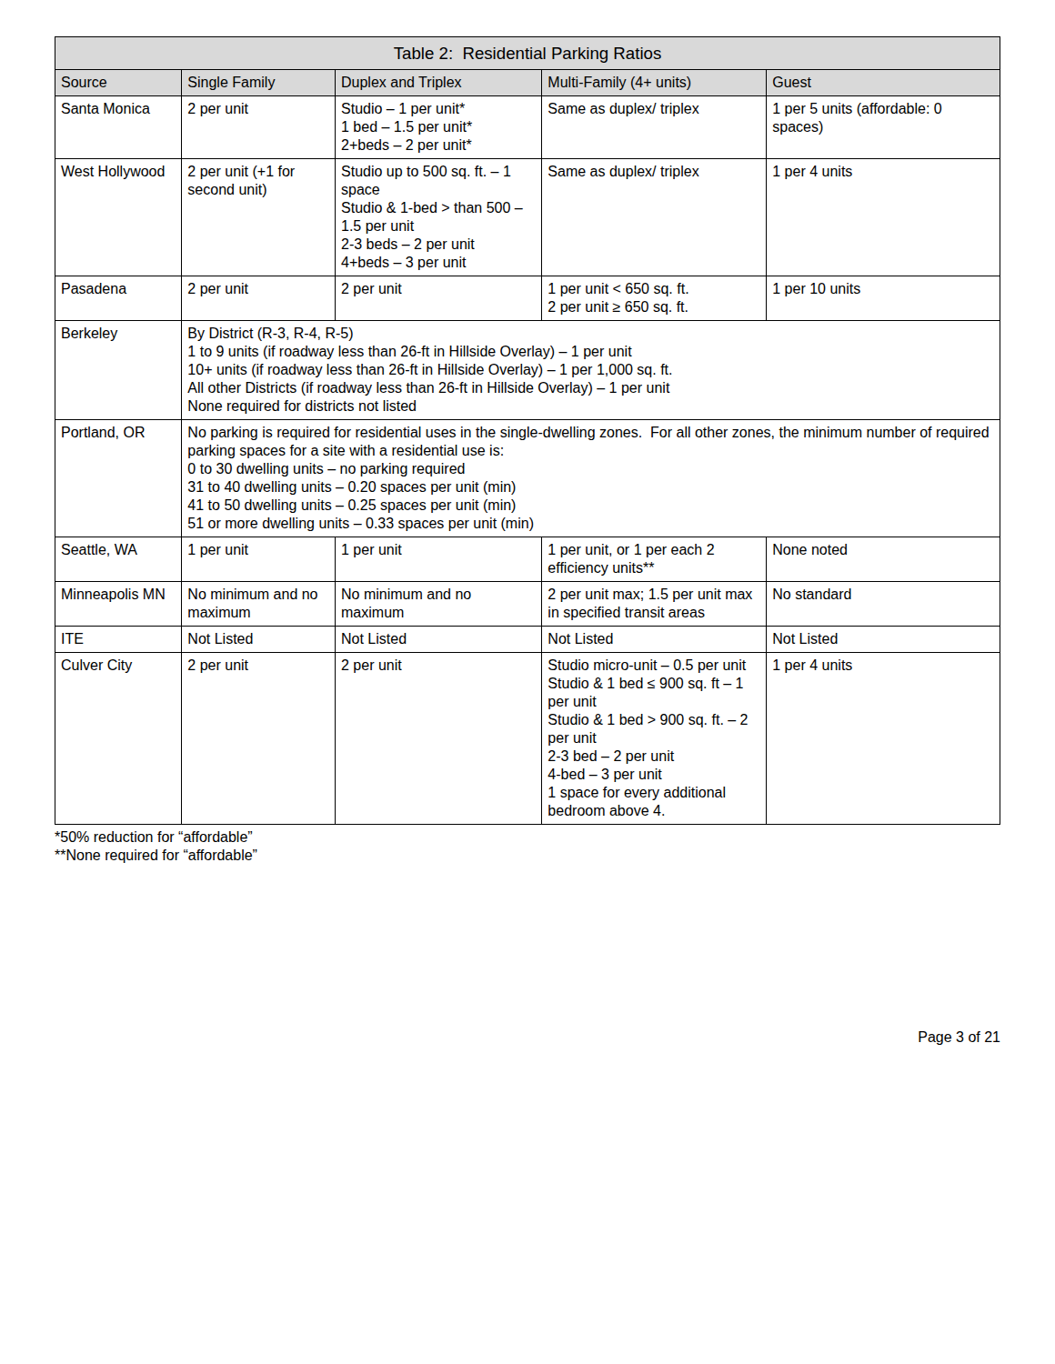Table 2: Residential Parking Ratios
| Source | Single Family | Duplex and Triplex | Multi-Family (4+ units) | Guest |
| --- | --- | --- | --- | --- |
| Santa Monica | 2 per unit | Studio – 1 per unit* 1 bed – 1.5 per unit* 2+beds – 2 per unit* | Same as duplex/ triplex | 1 per 5 units (affordable: 0 spaces) |
| West Hollywood | 2 per unit (+1 for second unit) | Studio up to 500 sq. ft. – 1 space Studio & 1-bed > than 500 – 1.5 per unit 2-3 beds – 2 per unit 4+beds – 3 per unit | Same as duplex/ triplex | 1 per 4 units |
| Pasadena | 2 per unit | 2 per unit | 1 per unit < 650 sq. ft. 2 per unit ≥ 650 sq. ft. | 1 per 10 units |
| Berkeley | By District (R-3, R-4, R-5) 1 to 9 units (if roadway less than 26-ft in Hillside Overlay) – 1 per unit 10+ units (if roadway less than 26-ft in Hillside Overlay) – 1 per 1,000 sq. ft. All other Districts (if roadway less than 26-ft in Hillside Overlay) – 1 per unit None required for districts not listed |
| Portland, OR | No parking is required for residential uses in the single-dwelling zones. For all other zones, the minimum number of required parking spaces for a site with a residential use is: 0 to 30 dwelling units – no parking required 31 to 40 dwelling units – 0.20 spaces per unit (min) 41 to 50 dwelling units – 0.25 spaces per unit (min) 51 or more dwelling units – 0.33 spaces per unit (min) |
| Seattle, WA | 1 per unit | 1 per unit | 1 per unit, or 1 per each 2 efficiency units** | None noted |
| Minneapolis MN | No minimum and no maximum | No minimum and no maximum | 2 per unit max; 1.5 per unit max in specified transit areas | No standard |
| ITE | Not Listed | Not Listed | Not Listed | Not Listed |
| Culver City | 2 per unit | 2 per unit | Studio micro-unit – 0.5 per unit Studio & 1 bed ≤ 900 sq. ft – 1 per unit Studio & 1 bed > 900 sq. ft. – 2 per unit 2-3 bed – 2 per unit 4-bed – 3 per unit 1 space for every additional bedroom above 4. | 1 per 4 units |
*50% reduction for “affordable”
**None required for “affordable”
Page 3 of 21